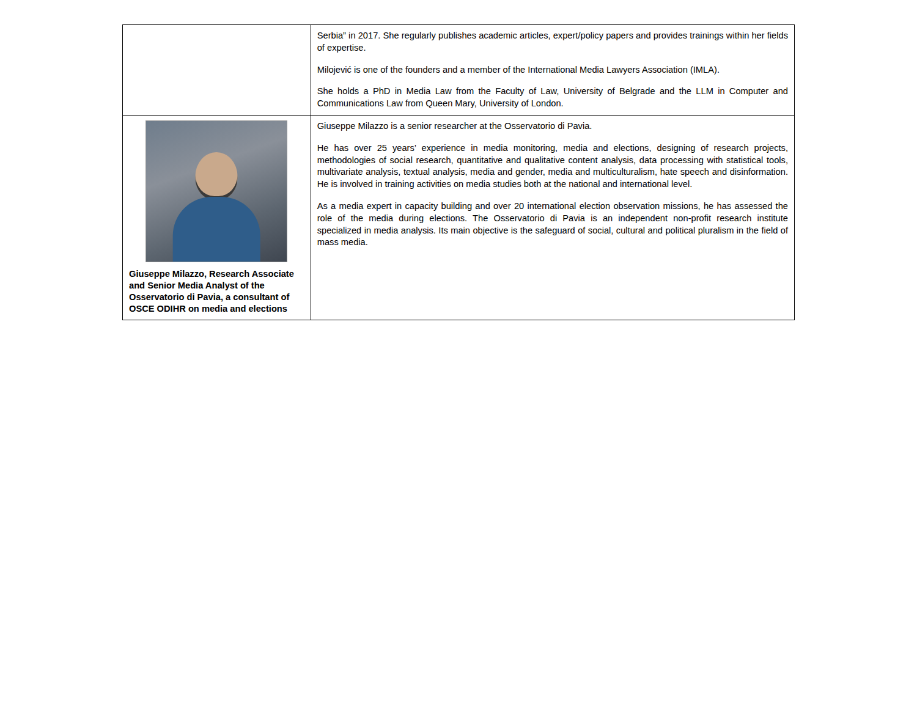| | Serbia” in 2017. She regularly publishes academic articles, expert/policy papers and provides trainings within her fields of expertise. Milojević is one of the founders and a member of the International Media Lawyers Association (IMLA). She holds a PhD in Media Law from the Faculty of Law, University of Belgrade and the LLM in Computer and Communications Law from Queen Mary, University of London. |
| Giuseppe Milazzo, Research Associate and Senior Media Analyst of the Osservatorio di Pavia, a consultant of OSCE ODIHR on media and elections | Giuseppe Milazzo is a senior researcher at the Osservatorio di Pavia. He has over 25 years’ experience in media monitoring, media and elections, designing of research projects, methodologies of social research, quantitative and qualitative content analysis, data processing with statistical tools, multivariate analysis, textual analysis, media and gender, media and multiculturalism, hate speech and disinformation. He is involved in training activities on media studies both at the national and international level. As a media expert in capacity building and over 20 international election observation missions, he has assessed the role of the media during elections. The Osservatorio di Pavia is an independent non-profit research institute specialized in media analysis. Its main objective is the safeguard of social, cultural and political pluralism in the field of mass media. |